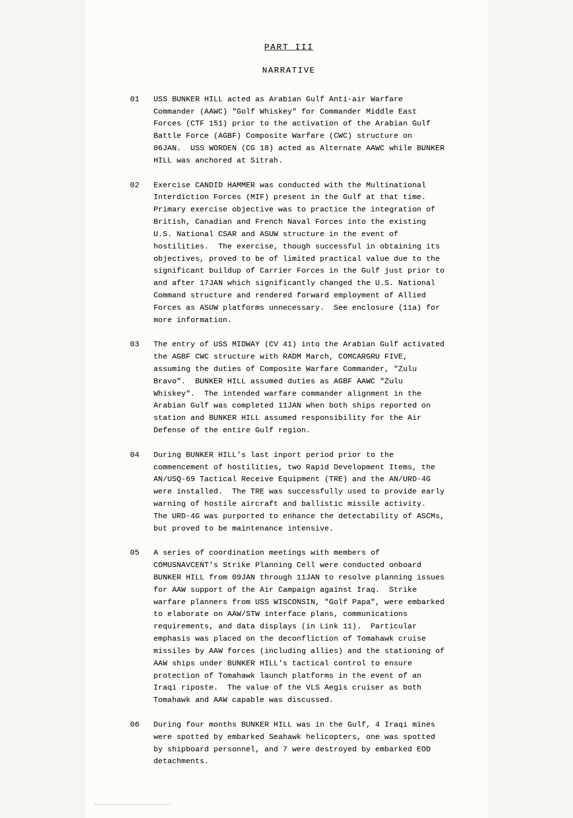PART III
NARRATIVE
01
USS BUNKER HILL acted as Arabian Gulf Anti-air Warfare Commander (AAWC) "Golf Whiskey" for Commander Middle East Forces (CTF 151) prior to the activation of the Arabian Gulf Battle Force (AGBF) Composite Warfare (CWC) structure on 06JAN. USS WORDEN (CG 18) acted as Alternate AAWC while BUNKER HILL was anchored at Sitrah.
02
Exercise CANDID HAMMER was conducted with the Multinational Interdiction Forces (MIF) present in the Gulf at that time. Primary exercise objective was to practice the integration of British, Canadian and French Naval Forces into the existing U.S. National CSAR and ASUW structure in the event of hostilities. The exercise, though successful in obtaining its objectives, proved to be of limited practical value due to the significant buildup of Carrier Forces in the Gulf just prior to and after 17JAN which significantly changed the U.S. National Command structure and rendered forward employment of Allied Forces as ASUW platforms unnecessary. See enclosure (11a) for more information.
03
The entry of USS MIDWAY (CV 41) into the Arabian Gulf activated the AGBF CWC structure with RADM March, COMCARGRU FIVE, assuming the duties of Composite Warfare Commander, "Zulu Bravo". BUNKER HILL assumed duties as AGBF AAWC "Zulu Whiskey". The intended warfare commander alignment in the Arabian Gulf was completed 11JAN when both ships reported on station and BUNKER HILL assumed responsibility for the Air Defense of the entire Gulf region.
04
During BUNKER HILL's last inport period prior to the commencement of hostilities, two Rapid Development Items, the AN/USQ-69 Tactical Receive Equipment (TRE) and the AN/URD-4G were installed. The TRE was successfully used to provide early warning of hostile aircraft and ballistic missile activity. The URD-4G was purported to enhance the detectability of ASCMs, but proved to be maintenance intensive.
05
A series of coordination meetings with members of COMUSNAVCENT's Strike Planning Cell were conducted onboard BUNKER HILL from 09JAN through 11JAN to resolve planning issues for AAW support of the Air Campaign against Iraq. Strike warfare planners from USS WISCONSIN, "Golf Papa", were embarked to elaborate on AAW/STW interface plans, communications requirements, and data displays (in Link 11). Particular emphasis was placed on the deconfliction of Tomahawk cruise missiles by AAW forces (including allies) and the stationing of AAW ships under BUNKER HILL's tactical control to ensure protection of Tomahawk launch platforms in the event of an Iraqi riposte. The value of the VLS Aegis cruiser as both Tomahawk and AAW capable was discussed.
06
During four months BUNKER HILL was in the Gulf, 4 Iraqi mines were spotted by embarked Seahawk helicopters, one was spotted by shipboard personnel, and 7 were destroyed by embarked EOD detachments.